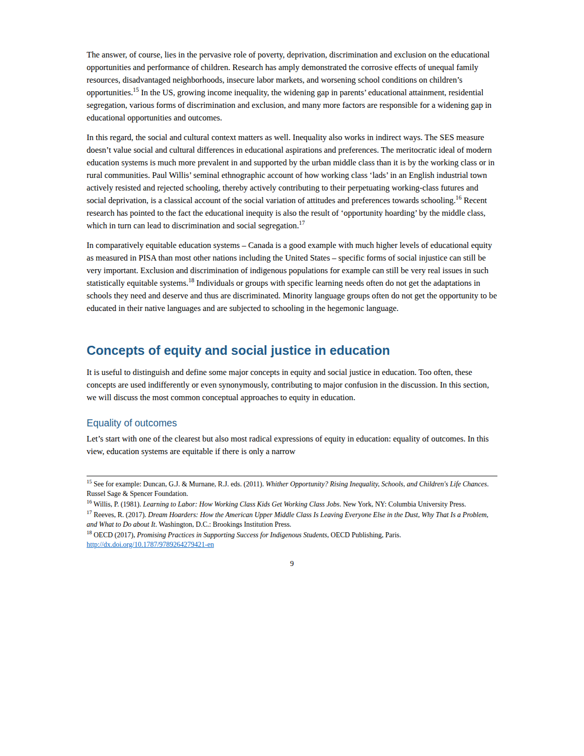The answer, of course, lies in the pervasive role of poverty, deprivation, discrimination and exclusion on the educational opportunities and performance of children. Research has amply demonstrated the corrosive effects of unequal family resources, disadvantaged neighborhoods, insecure labor markets, and worsening school conditions on children’s opportunities.15 In the US, growing income inequality, the widening gap in parents’ educational attainment, residential segregation, various forms of discrimination and exclusion, and many more factors are responsible for a widening gap in educational opportunities and outcomes.
In this regard, the social and cultural context matters as well. Inequality also works in indirect ways. The SES measure doesn’t value social and cultural differences in educational aspirations and preferences. The meritocratic ideal of modern education systems is much more prevalent in and supported by the urban middle class than it is by the working class or in rural communities. Paul Willis’ seminal ethnographic account of how working class ‘lads’ in an English industrial town actively resisted and rejected schooling, thereby actively contributing to their perpetuating working-class futures and social deprivation, is a classical account of the social variation of attitudes and preferences towards schooling.16 Recent research has pointed to the fact the educational inequity is also the result of ‘opportunity hoarding’ by the middle class, which in turn can lead to discrimination and social segregation.17
In comparatively equitable education systems – Canada is a good example with much higher levels of educational equity as measured in PISA than most other nations including the United States – specific forms of social injustice can still be very important. Exclusion and discrimination of indigenous populations for example can still be very real issues in such statistically equitable systems.18 Individuals or groups with specific learning needs often do not get the adaptations in schools they need and deserve and thus are discriminated. Minority language groups often do not get the opportunity to be educated in their native languages and are subjected to schooling in the hegemonic language.
Concepts of equity and social justice in education
It is useful to distinguish and define some major concepts in equity and social justice in education. Too often, these concepts are used indifferently or even synonymously, contributing to major confusion in the discussion. In this section, we will discuss the most common conceptual approaches to equity in education.
Equality of outcomes
Let’s start with one of the clearest but also most radical expressions of equity in education: equality of outcomes. In this view, education systems are equitable if there is only a narrow
15 See for example: Duncan, G.J. & Murnane, R.J. eds. (2011). Whither Opportunity? Rising Inequality, Schools, and Children's Life Chances. Russel Sage & Spencer Foundation.
16 Willis, P. (1981). Learning to Labor: How Working Class Kids Get Working Class Jobs. New York, NY: Columbia University Press.
17 Reeves, R. (2017). Dream Hoarders: How the American Upper Middle Class Is Leaving Everyone Else in the Dust, Why That Is a Problem, and What to Do about It. Washington, D.C.: Brookings Institution Press.
18 OECD (2017), Promising Practices in Supporting Success for Indigenous Students, OECD Publishing, Paris.
http://dx.doi.org/10.1787/9789264279421-en
9